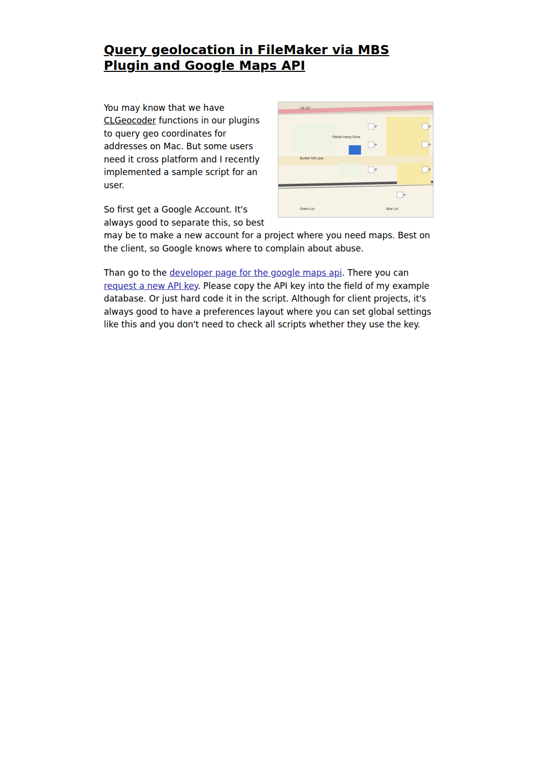Query geolocation in FileMaker via MBS
Plugin and Google Maps API
You may know that we have CLGeocoder functions in our plugins to query geo coordinates for addresses on Mac. But some users need it cross platform and I recently implemented a sample script for an user.
So first get a Google Account. It's always good to separate this, so best may be to make a new account for a project where you need maps. Best on the client, so Google knows where to complain about abuse.
Than go to the developer page for the google maps api. There you can request a new API key. Please copy the API key into the field of my example database. Or just hard code it in the script. Although for client projects, it's always good to have a preferences layout where you can set global settings like this and you don't need to check all scripts whether they use the key.